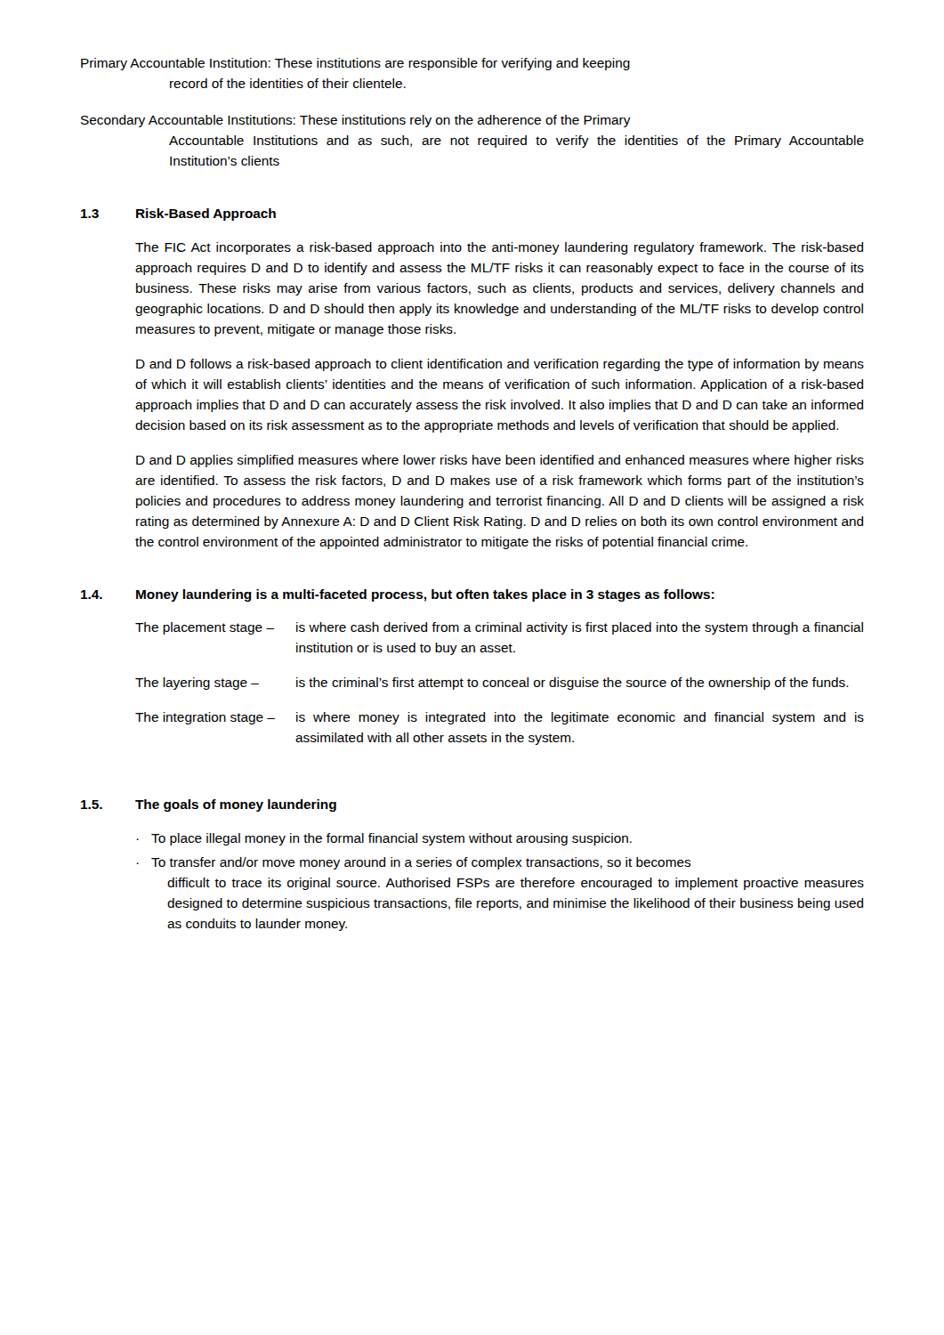Primary Accountable Institution: These institutions are responsible for verifying and keeping record of the identities of their clientele.
Secondary Accountable Institutions: These institutions rely on the adherence of the Primary Accountable Institutions and as such, are not required to verify the identities of the Primary Accountable Institution’s clients
1.3 Risk-Based Approach
The FIC Act incorporates a risk-based approach into the anti-money laundering regulatory framework. The risk-based approach requires D and D to identify and assess the ML/TF risks it can reasonably expect to face in the course of its business. These risks may arise from various factors, such as clients, products and services, delivery channels and geographic locations. D and D should then apply its knowledge and understanding of the ML/TF risks to develop control measures to prevent, mitigate or manage those risks.
D and D follows a risk-based approach to client identification and verification regarding the type of information by means of which it will establish clients’ identities and the means of verification of such information. Application of a risk-based approach implies that D and D can accurately assess the risk involved. It also implies that D and D can take an informed decision based on its risk assessment as to the appropriate methods and levels of verification that should be applied.
D and D applies simplified measures where lower risks have been identified and enhanced measures where higher risks are identified. To assess the risk factors, D and D makes use of a risk framework which forms part of the institution’s policies and procedures to address money laundering and terrorist financing. All D and D clients will be assigned a risk rating as determined by Annexure A: D and D Client Risk Rating. D and D relies on both its own control environment and the control environment of the appointed administrator to mitigate the risks of potential financial crime.
1.4. Money laundering is a multi-faceted process, but often takes place in 3 stages as follows:
| The placement stage – | is where cash derived from a criminal activity is first placed into the system through a financial institution or is used to buy an asset. |
| The layering stage – | is the criminal’s first attempt to conceal or disguise the source of the ownership of the funds. |
| The integration stage – | is where money is integrated into the legitimate economic and financial system and is assimilated with all other assets in the system. |
1.5. The goals of money laundering
·To place illegal money in the formal financial system without arousing suspicion.
·To transfer and/or move money around in a series of complex transactions, so it becomes difficult to trace its original source. Authorised FSPs are therefore encouraged to implement proactive measures designed to determine suspicious transactions, file reports, and minimise the likelihood of their business being used as conduits to launder money.